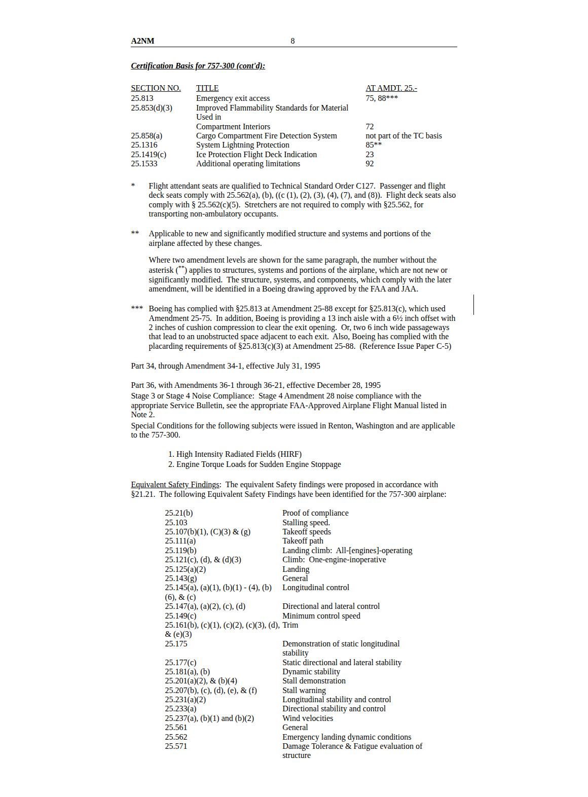A2NM
8
Certification Basis for 757-300 (cont'd):
| SECTION NO. | TITLE | AT AMDT. 25.- |
| 25.813 | Emergency exit access | 75, 88*** |
| 25.853(d)(3) | Improved Flammability Standards for Material Used in | |
| | Compartment Interiors | 72 |
| 25.858(a) | Cargo Compartment Fire Detection System | not part of the TC basis |
| 25.1316 | System Lightning Protection | 85** |
| 25.1419(c) | Ice Protection Flight Deck Indication | 23 |
| 25.1533 | Additional operating limitations | 92 |
*
Flight attendant seats are qualified to Technical Standard Order C127. Passenger and flight deck seats comply with 25.562(a), (b), ((c (1), (2), (3), (4), (7), and (8)). Flight deck seats also comply with § 25.562(c)(5). Stretchers are not required to comply with §25.562, for transporting non-ambulatory occupants.
**
Applicable to new and significantly modified structure and systems and portions of the airplane affected by these changes.
Where two amendment levels are shown for the same paragraph, the number without the asterisk (**) applies to structures, systems and portions of the airplane, which are not new or significantly modified. The structure, systems, and components, which comply with the later amendment, will be identified in a Boeing drawing approved by the FAA and JAA.
***
Boeing has complied with §25.813 at Amendment 25-88 except for §25.813(c), which used Amendment 25-75. In addition, Boeing is providing a 13 inch aisle with a 6½ inch offset with 2 inches of cushion compression to clear the exit opening. Or, two 6 inch wide passageways that lead to an unobstructed space adjacent to each exit. Also, Boeing has complied with the placarding requirements of §25.813(c)(3) at Amendment 25-88. (Reference Issue Paper C-5)
Part 34, through Amendment 34-1, effective July 31, 1995
Part 36, with Amendments 36-1 through 36-21, effective December 28, 1995
Stage 3 or Stage 4 Noise Compliance: Stage 4 Amendment 28 noise compliance with the appropriate Service Bulletin, see the appropriate FAA-Approved Airplane Flight Manual listed in Note 2.
Special Conditions for the following subjects were issued in Renton, Washington and are applicable to the 757-300.
1. High Intensity Radiated Fields (HIRF)
2. Engine Torque Loads for Sudden Engine Stoppage
Equivalent Safety Findings: The equivalent Safety findings were proposed in accordance with §21.21. The following Equivalent Safety Findings have been identified for the 757-300 airplane:
| 25.21(b) | Proof of compliance |
| 25.103 | Stalling speed. |
| 25.107(b)(1), (C)(3) & (g) | Takeoff speeds |
| 25.111(a) | Takeoff path |
| 25.119(b) | Landing climb: All-[engines]-operating |
| 25.121(c), (d), & (d)(3) | Climb: One-engine-inoperative |
| 25.125(a)(2) | Landing |
| 25.143(g) | General |
| 25.145(a), (a)(1), (b)(1) - (4), (b)(6), & (c) | Longitudinal control |
| 25.147(a), (a)(2), (c), (d) | Directional and lateral control |
| 25.149(c) | Minimum control speed |
| 25.161(b), (c)(1), (c)(2), (c)(3), (d), & (e)(3) | Trim |
| 25.175 | Demonstration of static longitudinal stability |
| 25.177(c) | Static directional and lateral stability |
| 25.181(a), (b) | Dynamic stability |
| 25.201(a)(2), & (b)(4) | Stall demonstration |
| 25.207(b), (c), (d), (e), & (f) | Stall warning |
| 25.231(a)(2) | Longitudinal stability and control |
| 25.233(a) | Directional stability and control |
| 25.237(a), (b)(1) and (b)(2) | Wind velocities |
| 25.561 | General |
| 25.562 | Emergency landing dynamic conditions |
| 25.571 | Damage Tolerance & Fatigue evaluation of structure |